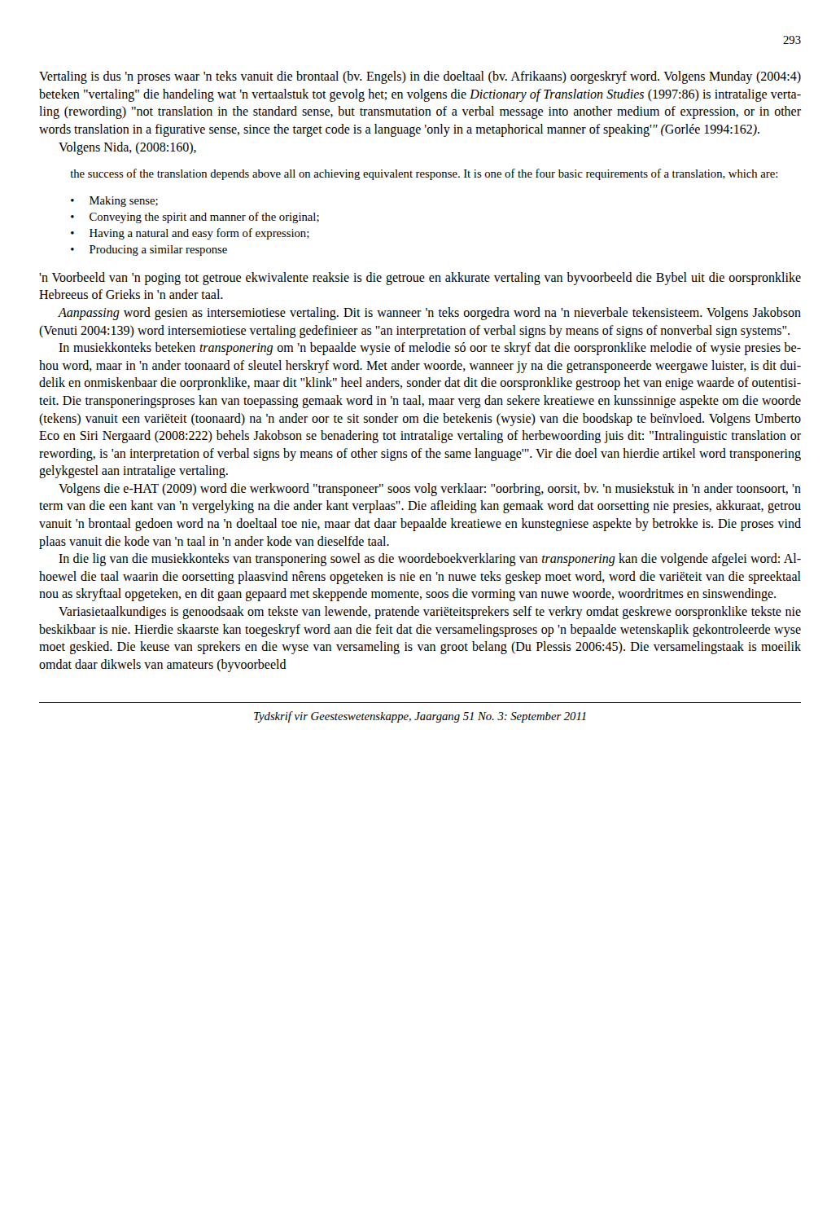293
Vertaling is dus 'n proses waar 'n teks vanuit die brontaal (bv. Engels) in die doeltaal (bv. Afrikaans) oorgeskryf word. Volgens Munday (2004:4) beteken "vertaling" die handeling wat 'n vertaalstuk tot gevolg het; en volgens die Dictionary of Translation Studies (1997:86) is intratalige vertaling (rewording) "not translation in the standard sense, but transmutation of a verbal message into another medium of expression, or in other words translation in a figurative sense, since the target code is a language 'only in a metaphorical manner of speaking'" (Gorlée 1994:162).
Volgens Nida, (2008:160),
the success of the translation depends above all on achieving equivalent response. It is one of the four basic requirements of a translation, which are:
Making sense;
Conveying the spirit and manner of the original;
Having a natural and easy form of expression;
Producing a similar response
'n Voorbeeld van 'n poging tot getroue ekwivalente reaksie is die getroue en akkurate vertaling van byvoorbeeld die Bybel uit die oorspronklike Hebreeus of Grieks in 'n ander taal.
Aanpassing word gesien as intersemiotiese vertaling. Dit is wanneer 'n teks oorgedra word na 'n nieverbale tekensisteem. Volgens Jakobson (Venuti 2004:139) word intersemiotiese vertaling gedefinieer as "an interpretation of verbal signs by means of signs of nonverbal sign systems".
In musiekkonteks beteken transponering om 'n bepaalde wysie of melodie só oor te skryf dat die oorspronklike melodie of wysie presies behou word, maar in 'n ander toonaard of sleutel herskryf word. Met ander woorde, wanneer jy na die getransponeerde weergawe luister, is dit duidelik en onmiskenbaar die oorpronklike, maar dit "klink" heel anders, sonder dat dit die oorspronklike gestroop het van enige waarde of outentisiteit. Die transponeringsproses kan van toepassing gemaak word in 'n taal, maar verg dan sekere kreatiewe en kunssinnige aspekte om die woorde (tekens) vanuit een variëteit (toonaard) na 'n ander oor te sit sonder om die betekenis (wysie) van die boodskap te beïnvloed. Volgens Umberto Eco en Siri Nergaard (2008:222) behels Jakobson se benadering tot intratalige vertaling of herbewoording juis dit: "Intralinguistic translation or rewording, is 'an interpretation of verbal signs by means of other signs of the same language'". Vir die doel van hierdie artikel word transponering gelykgestel aan intratalige vertaling.
Volgens die e-HAT (2009) word die werkwoord "transponeer" soos volg verklaar: "oorbring, oorsit, bv. 'n musiekstuk in 'n ander toonsoort, 'n term van die een kant van 'n vergelyking na die ander kant verplaas". Die afleiding kan gemaak word dat oorsetting nie presies, akkuraat, getrou vanuit 'n brontaal gedoen word na 'n doeltaal toe nie, maar dat daar bepaalde kreatiewe en kunstegniese aspekte by betrokke is. Die proses vind plaas vanuit die kode van 'n taal in 'n ander kode van dieselfde taal.
In die lig van die musiekkonteks van transponering sowel as die woordeboekverklaring van transponering kan die volgende afgelei word: Alhoewel die taal waarin die oorsetting plaasvind nêrens opgeteken is nie en 'n nuwe teks geskep moet word, word die variëteit van die spreektaal nou as skryftaal opgeteken, en dit gaan gepaard met skeppende momente, soos die vorming van nuwe woorde, woordritmes en sinswendinge.
Variasietaalkundiges is genoodsaak om tekste van lewende, pratende variëteitsprekers self te verkry omdat geskrewe oorspronklike tekste nie beskikbaar is nie. Hierdie skaarste kan toegeskryf word aan die feit dat die versamelingsproses op 'n bepaalde wetenskaplik gekontroleerde wyse moet geskied. Die keuse van sprekers en die wyse van versameling is van groot belang (Du Plessis 2006:45). Die versamelingstaak is moeilik omdat daar dikwels van amateurs (byvoorbeeld
Tydskrif vir Geesteswetenskappe, Jaargang 51 No. 3: September 2011